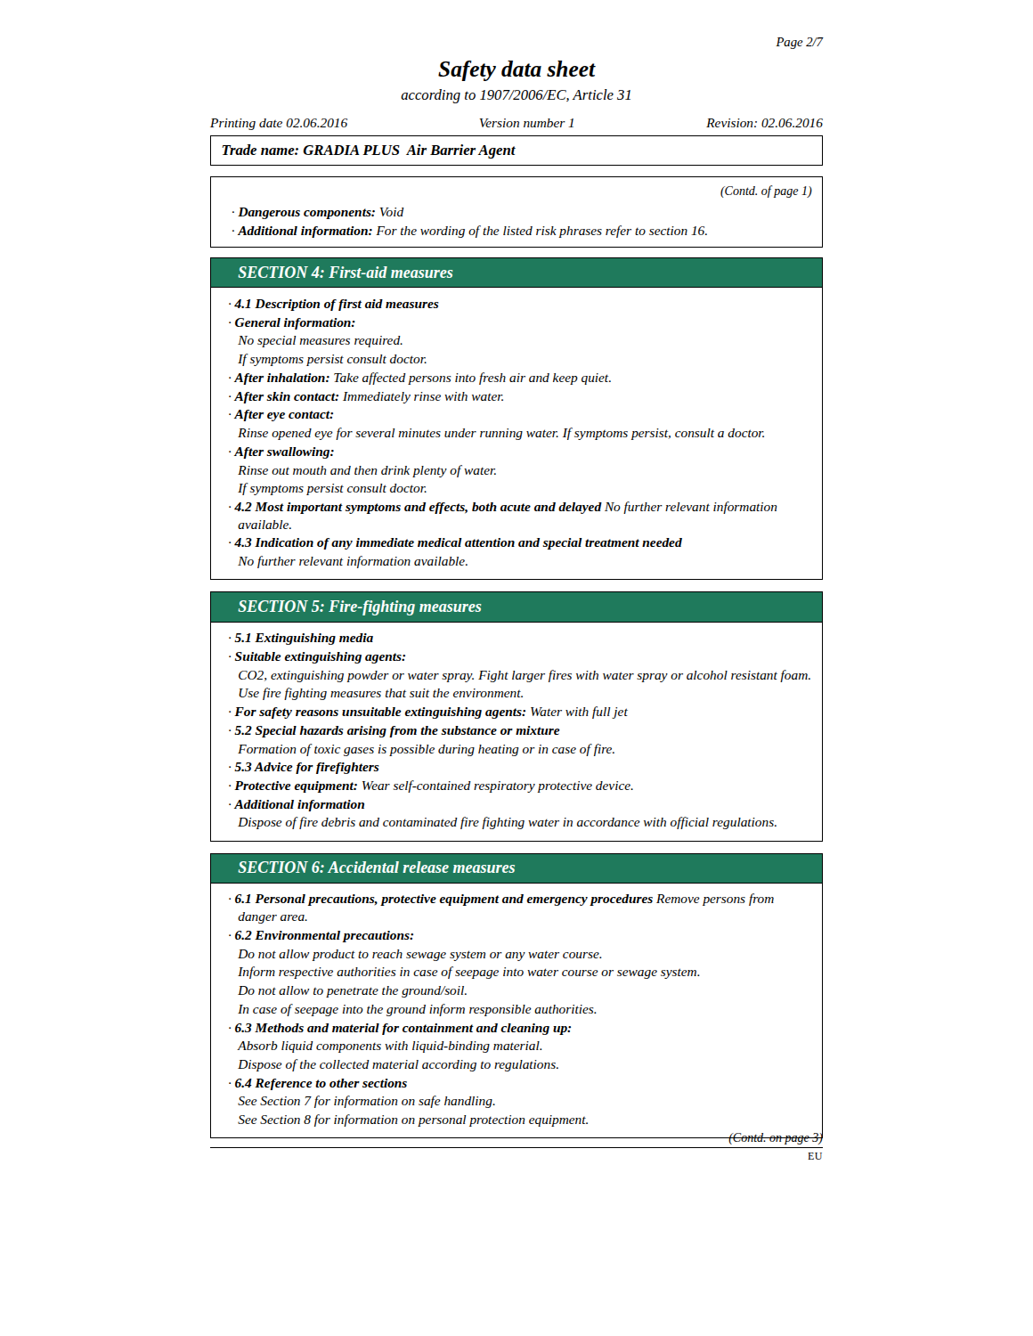Page 2/7
Safety data sheet
according to 1907/2006/EC, Article 31
Printing date 02.06.2016 Version number 1 Revision: 02.06.2016
Trade name: GRADIA PLUS Air Barrier Agent
(Contd. of page 1)
· Dangerous components: Void
· Additional information: For the wording of the listed risk phrases refer to section 16.
SECTION 4: First-aid measures
· 4.1 Description of first aid measures
· General information:
No special measures required.
If symptoms persist consult doctor.
· After inhalation: Take affected persons into fresh air and keep quiet.
· After skin contact: Immediately rinse with water.
· After eye contact:
Rinse opened eye for several minutes under running water. If symptoms persist, consult a doctor.
· After swallowing:
Rinse out mouth and then drink plenty of water.
If symptoms persist consult doctor.
· 4.2 Most important symptoms and effects, both acute and delayed No further relevant information available.
· 4.3 Indication of any immediate medical attention and special treatment needed
No further relevant information available.
SECTION 5: Fire-fighting measures
· 5.1 Extinguishing media
· Suitable extinguishing agents:
CO2, extinguishing powder or water spray. Fight larger fires with water spray or alcohol resistant foam.
Use fire fighting measures that suit the environment.
· For safety reasons unsuitable extinguishing agents: Water with full jet
· 5.2 Special hazards arising from the substance or mixture
Formation of toxic gases is possible during heating or in case of fire.
· 5.3 Advice for firefighters
· Protective equipment: Wear self-contained respiratory protective device.
· Additional information
Dispose of fire debris and contaminated fire fighting water in accordance with official regulations.
SECTION 6: Accidental release measures
· 6.1 Personal precautions, protective equipment and emergency procedures Remove persons from danger area.
· 6.2 Environmental precautions:
Do not allow product to reach sewage system or any water course.
Inform respective authorities in case of seepage into water course or sewage system.
Do not allow to penetrate the ground/soil.
In case of seepage into the ground inform responsible authorities.
· 6.3 Methods and material for containment and cleaning up:
Absorb liquid components with liquid-binding material.
Dispose of the collected material according to regulations.
· 6.4 Reference to other sections
See Section 7 for information on safe handling.
See Section 8 for information on personal protection equipment.
(Contd. on page 3)
EU